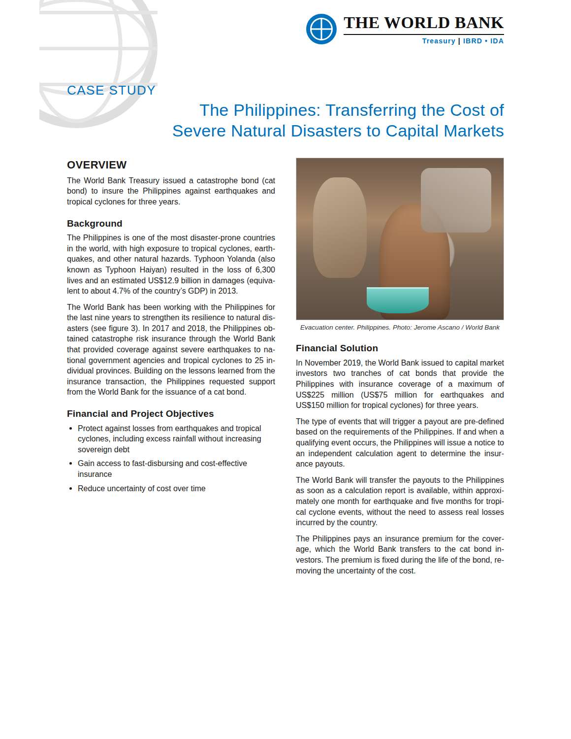THE WORLD BANK
Treasury | IBRD • IDA
CASE STUDY
The Philippines: Transferring the Cost of
Severe Natural Disasters to Capital Markets
OVERVIEW
The World Bank Treasury issued a catastrophe bond (cat bond) to insure the Philippines against earthquakes and tropical cyclones for three years.
Background
The Philippines is one of the most disaster-prone countries in the world, with high exposure to tropical cyclones, earthquakes, and other natural hazards. Typhoon Yolanda (also known as Typhoon Haiyan) resulted in the loss of 6,300 lives and an estimated US$12.9 billion in damages (equivalent to about 4.7% of the country’s GDP) in 2013.
The World Bank has been working with the Philippines for the last nine years to strengthen its resilience to natural disasters (see figure 3). In 2017 and 2018, the Philippines obtained catastrophe risk insurance through the World Bank that provided coverage against severe earthquakes to national government agencies and tropical cyclones to 25 individual provinces. Building on the lessons learned from the insurance transaction, the Philippines requested support from the World Bank for the issuance of a cat bond.
Financial and Project Objectives
Protect against losses from earthquakes and tropical cyclones, including excess rainfall without increasing sovereign debt
Gain access to fast-disbursing and cost-effective insurance
Reduce uncertainty of cost over time
Evacuation center. Philippines. Photo: Jerome Ascano / World Bank
Financial Solution
In November 2019, the World Bank issued to capital market investors two tranches of cat bonds that provide the Philippines with insurance coverage of a maximum of US$225 million (US$75 million for earthquakes and US$150 million for tropical cyclones) for three years.
The type of events that will trigger a payout are pre-defined based on the requirements of the Philippines. If and when a qualifying event occurs, the Philippines will issue a notice to an independent calculation agent to determine the insurance payouts.
The World Bank will transfer the payouts to the Philippines as soon as a calculation report is available, within approximately one month for earthquake and five months for tropical cyclone events, without the need to assess real losses incurred by the country.
The Philippines pays an insurance premium for the coverage, which the World Bank transfers to the cat bond investors. The premium is fixed during the life of the bond, removing the uncertainty of the cost.